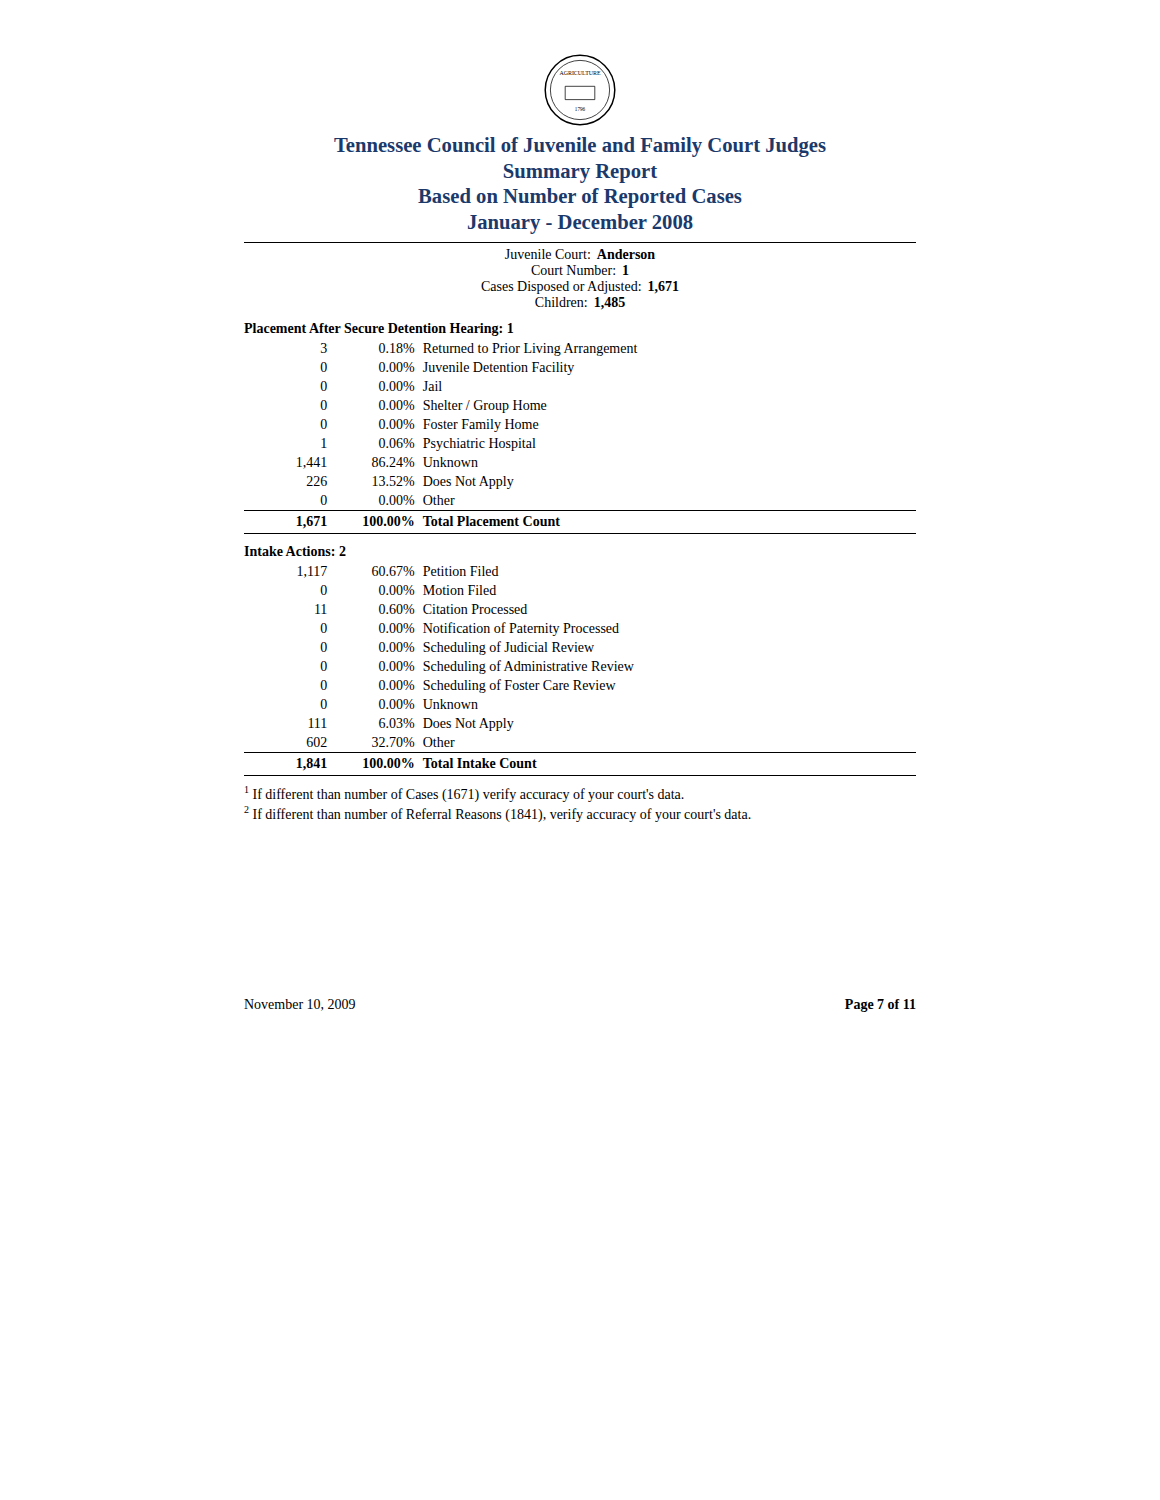Tennessee Council of Juvenile and Family Court Judges
Summary Report
Based on Number of Reported Cases
January - December 2008
Juvenile Court: Anderson
Court Number: 1
Cases Disposed or Adjusted: 1,671
Children: 1,485
Placement After Secure Detention Hearing: 1
| 3 | 0.18% | Returned to Prior Living Arrangement |
| 0 | 0.00% | Juvenile Detention Facility |
| 0 | 0.00% | Jail |
| 0 | 0.00% | Shelter / Group Home |
| 0 | 0.00% | Foster Family Home |
| 1 | 0.06% | Psychiatric Hospital |
| 1,441 | 86.24% | Unknown |
| 226 | 13.52% | Does Not Apply |
| 0 | 0.00% | Other |
| 1,671 | 100.00% | Total Placement Count |
Intake Actions: 2
| 1,117 | 60.67% | Petition Filed |
| 0 | 0.00% | Motion Filed |
| 11 | 0.60% | Citation Processed |
| 0 | 0.00% | Notification of Paternity Processed |
| 0 | 0.00% | Scheduling of Judicial Review |
| 0 | 0.00% | Scheduling of Administrative Review |
| 0 | 0.00% | Scheduling of Foster Care Review |
| 0 | 0.00% | Unknown |
| 111 | 6.03% | Does Not Apply |
| 602 | 32.70% | Other |
| 1,841 | 100.00% | Total Intake Count |
1 If different than number of Cases (1671) verify accuracy of your court's data.
2 If different than number of Referral Reasons (1841), verify accuracy of your court's data.
November 10, 2009
Page 7 of 11